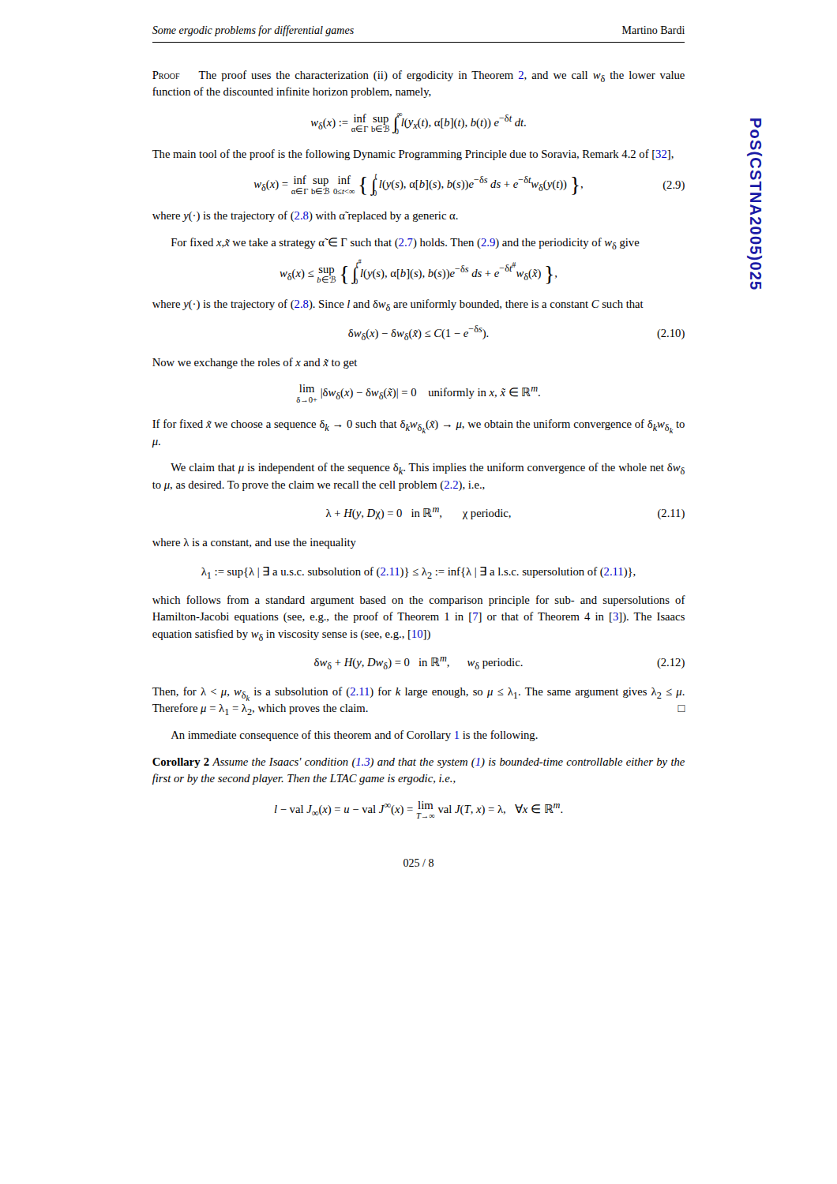Some ergodic problems for differential games Martino Bardi
PoS(CSTNA2005)025
Proof The proof uses the characterization (ii) of ergodicity in Theorem 2, and we call wδ the lower value function of the discounted infinite horizon problem, namely,
wδ(x) := inf α∈Γ sup b∈ℬ ∫∞0 l(yx(t), α[b](t), b(t)) e−δt dt.
The main tool of the proof is the following Dynamic Programming Principle due to Soravia, Remark 4.2 of [32],
wδ(x) = inf α∈Γ sup b∈ℬ inf 0≤t<∞ { ∫t 0 l(y(s), α[b](s), b(s))e−δs ds + e−δtwδ(y(t)) }, (2.9)
where y(·) is the trajectory of (2.8) with α̃ replaced by a generic α.
For fixed x,x̃ we take a strategy α̃ ∈ Γ such that (2.7) holds. Then (2.9) and the periodicity of wδ give
wδ(x) ≤ sup b∈ℬ { ∫t#0 l(y(s), α[b](s), b(s))e−δs ds + e−δt#wδ(x̃) },
where y(·) is the trajectory of (2.8). Since l and δwδ are uniformly bounded, there is a constant C such that
δwδ(x) − δwδ(x̃) ≤ C(1 − e−δs). (2.10)
Now we exchange the roles of x and x̃ to get
lim δ→0+ |δwδ(x) − δwδ(x̃)| = 0 uniformly in x, x̃ ∈ ℝm.
If for fixed x̃ we choose a sequence δk → 0 such that δkwδk(x̃) → μ, we obtain the uniform convergence of δkwδk to μ.
We claim that μ is independent of the sequence δk. This implies the uniform convergence of the whole net δwδ to μ, as desired. To prove the claim we recall the cell problem (2.2), i.e.,
λ + H(y, Dχ) = 0 in ℝm, χ periodic, (2.11)
where λ is a constant, and use the inequality
λ1 := sup{λ | ∃ a u.s.c. subsolution of (2.11)} ≤ λ2 := inf{λ | ∃ a l.s.c. supersolution of (2.11)},
which follows from a standard argument based on the comparison principle for sub- and supersolutions of Hamilton-Jacobi equations (see, e.g., the proof of Theorem 1 in [7] or that of Theorem 4 in [3]). The Isaacs equation satisfied by wδ in viscosity sense is (see, e.g., [10])
δwδ + H(y, Dwδ) = 0 in ℝm, wδ periodic. (2.12)
Then, for λ < μ, wδk is a subsolution of (2.11) for k large enough, so μ ≤ λ1. The same argument gives λ2 ≤ μ. Therefore μ = λ1 = λ2, which proves the claim.□
An immediate consequence of this theorem and of Corollary 1 is the following.
Corollary 2 Assume the Isaacs' condition (1.3) and that the system (1) is bounded-time controllable either by the first or by the second player. Then the LTAC game is ergodic, i.e.,
l − val J∞(x) = u − val J∞(x) = lim T→∞ val J(T, x) = λ, ∀x ∈ ℝm.
025 / 8